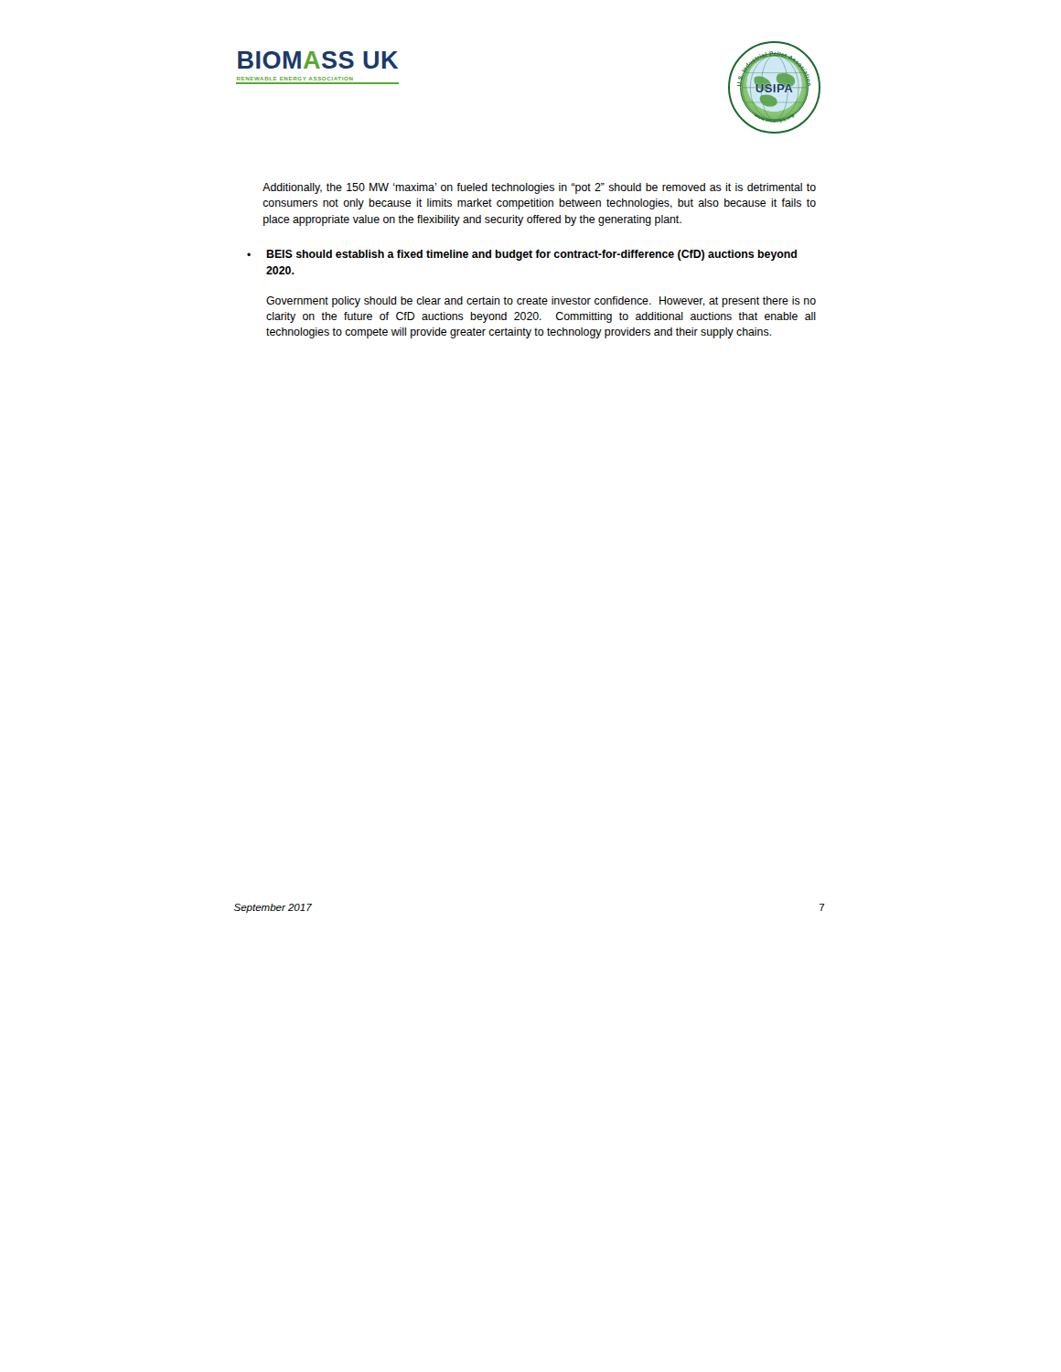BIOMASS UK
RENEWABLE ENERGY ASSOCIATION
USIPA
U.S. Industrial Pellet Association www.theusipa.org
Additionally, the 150 MW ‘maxima’ on fueled technologies in “pot 2” should be removed as it is detrimental to consumers not only because it limits market competition between technologies, but also because it fails to place appropriate value on the flexibility and security offered by the generating plant.
•
BEIS should establish a fixed timeline and budget for contract-for-difference (CfD) auctions beyond 2020.
Government policy should be clear and certain to create investor confidence. However, at present there is no clarity on the future of CfD auctions beyond 2020. Committing to additional auctions that enable all technologies to compete will provide greater certainty to technology providers and their supply chains.
September 2017
7